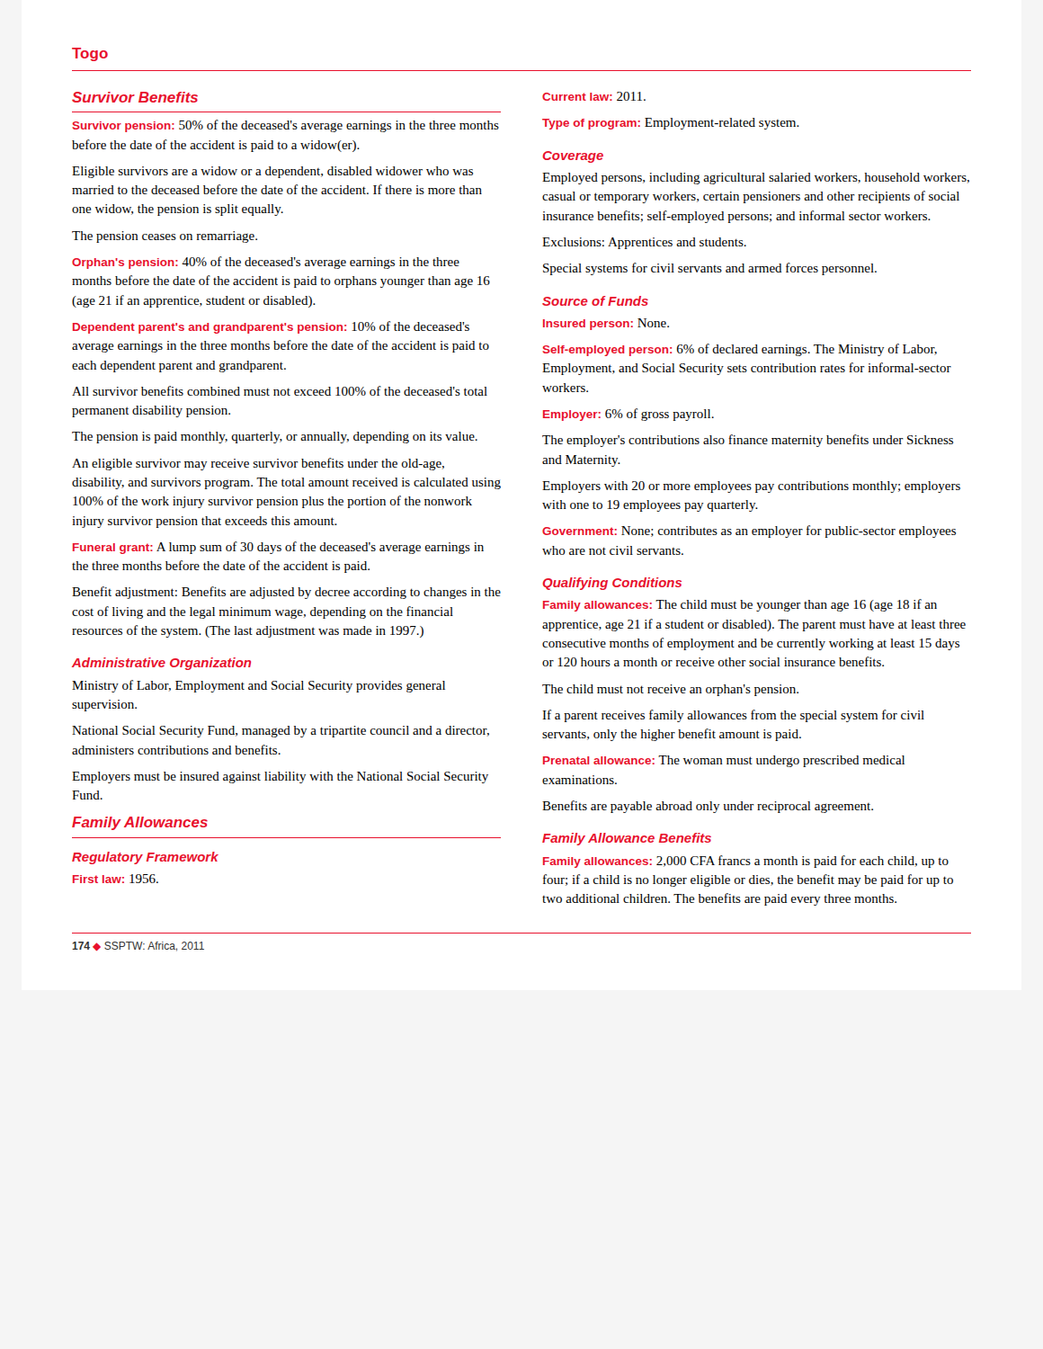Togo
Survivor Benefits
Survivor pension: 50% of the deceased's average earnings in the three months before the date of the accident is paid to a widow(er).
Eligible survivors are a widow or a dependent, disabled widower who was married to the deceased before the date of the accident. If there is more than one widow, the pension is split equally.
The pension ceases on remarriage.
Orphan's pension: 40% of the deceased's average earnings in the three months before the date of the accident is paid to orphans younger than age 16 (age 21 if an apprentice, student or disabled).
Dependent parent's and grandparent's pension: 10% of the deceased's average earnings in the three months before the date of the accident is paid to each dependent parent and grandparent.
All survivor benefits combined must not exceed 100% of the deceased's total permanent disability pension.
The pension is paid monthly, quarterly, or annually, depending on its value.
An eligible survivor may receive survivor benefits under the old-age, disability, and survivors program. The total amount received is calculated using 100% of the work injury survivor pension plus the portion of the nonwork injury survivor pension that exceeds this amount.
Funeral grant: A lump sum of 30 days of the deceased's average earnings in the three months before the date of the accident is paid.
Benefit adjustment: Benefits are adjusted by decree according to changes in the cost of living and the legal minimum wage, depending on the financial resources of the system. (The last adjustment was made in 1997.)
Administrative Organization
Ministry of Labor, Employment and Social Security provides general supervision.
National Social Security Fund, managed by a tripartite council and a director, administers contributions and benefits.
Employers must be insured against liability with the National Social Security Fund.
Family Allowances
Regulatory Framework
First law: 1956.
Current law: 2011.
Type of program: Employment-related system.
Coverage
Employed persons, including agricultural salaried workers, household workers, casual or temporary workers, certain pensioners and other recipients of social insurance benefits; self-employed persons; and informal sector workers.
Exclusions: Apprentices and students.
Special systems for civil servants and armed forces personnel.
Source of Funds
Insured person: None.
Self-employed person: 6% of declared earnings. The Ministry of Labor, Employment, and Social Security sets contribution rates for informal-sector workers.
Employer: 6% of gross payroll.
The employer's contributions also finance maternity benefits under Sickness and Maternity.
Employers with 20 or more employees pay contributions monthly; employers with one to 19 employees pay quarterly.
Government: None; contributes as an employer for public-sector employees who are not civil servants.
Qualifying Conditions
Family allowances: The child must be younger than age 16 (age 18 if an apprentice, age 21 if a student or disabled). The parent must have at least three consecutive months of employment and be currently working at least 15 days or 120 hours a month or receive other social insurance benefits.
The child must not receive an orphan's pension.
If a parent receives family allowances from the special system for civil servants, only the higher benefit amount is paid.
Prenatal allowance: The woman must undergo prescribed medical examinations.
Benefits are payable abroad only under reciprocal agreement.
Family Allowance Benefits
Family allowances: 2,000 CFA francs a month is paid for each child, up to four; if a child is no longer eligible or dies, the benefit may be paid for up to two additional children. The benefits are paid every three months.
174 ◆ SSPTW: Africa, 2011